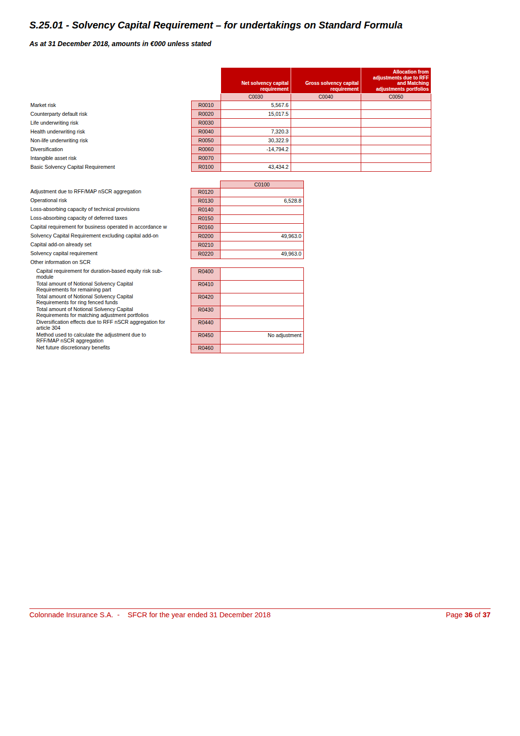S.25.01 - Solvency Capital Requirement – for undertakings on Standard Formula
As at 31 December 2018, amounts in €000 unless stated
| | | Net solvency capital requirement | Gross solvency capital requirement | Allocation from adjustments due to RFF and Matching adjustments portfolios |
| --- | --- | --- | --- | --- |
| | | C0030 | C0040 | C0050 |
| Market risk | R0010 | 5,567.6 | | |
| Counterparty default risk | R0020 | 15,017.5 | | |
| Life underwriting risk | R0030 | | | |
| Health underwriting risk | R0040 | 7,320.3 | | |
| Non-life underwriting risk | R0050 | 30,322.9 | | |
| Diversification | R0060 | -14,794.2 | | |
| Intangible asset risk | R0070 | | | |
| Basic Solvency Capital Requirement | R0100 | 43,434.2 | | |
| | | C0100 |
| --- | --- | --- |
| Adjustment due to RFF/MAP nSCR aggregation | R0120 | |
| Operational risk | R0130 | 6,528.8 |
| Loss-absorbing capacity of technical provisions | R0140 | |
| Loss-absorbing capacity of deferred taxes | R0150 | |
| Capital requirement for business operated in accordance w | R0160 | |
| Solvency Capital Requirement excluding capital add-on | R0200 | 49,963.0 |
| Capital add-on already set | R0210 | |
| Solvency capital requirement | R0220 | 49,963.0 |
| Other information on SCR | | |
| Capital requirement for duration-based equity risk sub- module | R0400 | |
| Total amount of Notional Solvency Capital Requirements for remaining part | R0410 | |
| Total amount of Notional Solvency Capital Requirements for ring fenced funds | R0420 | |
| Total amount of Notional Solvency Capital Requirements for matching adjustment portfolios | R0430 | |
| Diversification effects due to RFF nSCR aggregation for article 304 | R0440 | |
| Method used to calculate the adjustment due to RFF/MAP nSCR aggregation | R0450 | No adjustment |
| Net future discretionary benefits | R0460 | |
Colonnade Insurance S.A. - SFCR for the year ended 31 December 2018
Page 36 of 37